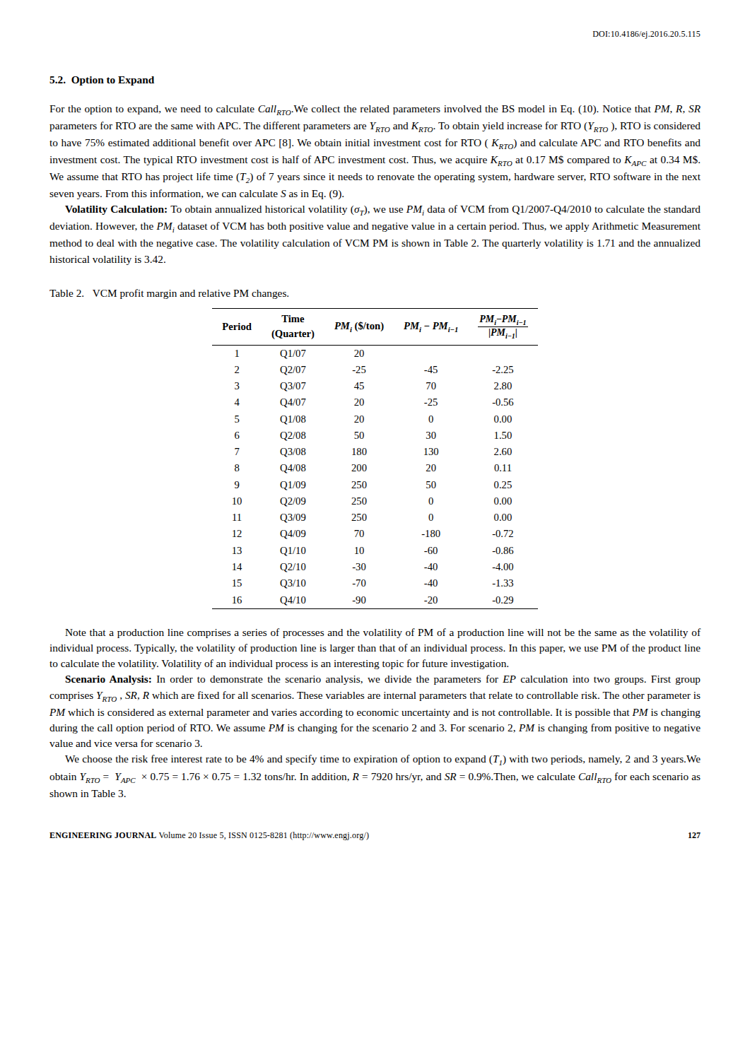DOI:10.4186/ej.2016.20.5.115
5.2. Option to Expand
For the option to expand, we need to calculate CallRTO.We collect the related parameters involved the BS model in Eq. (10). Notice that PM, R, SR parameters for RTO are the same with APC. The different parameters are YRTO and KRTO. To obtain yield increase for RTO (YRTO ), RTO is considered to have 75% estimated additional benefit over APC [8]. We obtain initial investment cost for RTO ( KRTO) and calculate APC and RTO benefits and investment cost. The typical RTO investment cost is half of APC investment cost. Thus, we acquire KRTO at 0.17 M$ compared to KAPC at 0.34 M$. We assume that RTO has project life time (T2) of 7 years since it needs to renovate the operating system, hardware server, RTO software in the next seven years. From this information, we can calculate S as in Eq. (9).
Volatility Calculation: To obtain annualized historical volatility (σT), we use PMi data of VCM from Q1/2007-Q4/2010 to calculate the standard deviation. However, the PMi dataset of VCM has both positive value and negative value in a certain period. Thus, we apply Arithmetic Measurement method to deal with the negative case. The volatility calculation of VCM PM is shown in Table 2. The quarterly volatility is 1.71 and the annualized historical volatility is 3.42.
Table 2. VCM profit margin and relative PM changes.
| Period | Time (Quarter) | PM i ($/ton) | PM i − PM i−1 | PM i − PM i−1 / PM i−1 / |
| --- | --- | --- | --- | --- |
| 1 | Q1/07 | 20 | | |
| 2 | Q2/07 | -25 | -45 | -2.25 |
| 3 | Q3/07 | 45 | 70 | 2.80 |
| 4 | Q4/07 | 20 | -25 | -0.56 |
| 5 | Q1/08 | 20 | 0 | 0.00 |
| 6 | Q2/08 | 50 | 30 | 1.50 |
| 7 | Q3/08 | 180 | 130 | 2.60 |
| 8 | Q4/08 | 200 | 20 | 0.11 |
| 9 | Q1/09 | 250 | 50 | 0.25 |
| 10 | Q2/09 | 250 | 0 | 0.00 |
| 11 | Q3/09 | 250 | 0 | 0.00 |
| 12 | Q4/09 | 70 | -180 | -0.72 |
| 13 | Q1/10 | 10 | -60 | -0.86 |
| 14 | Q2/10 | -30 | -40 | -4.00 |
| 15 | Q3/10 | -70 | -40 | -1.33 |
| 16 | Q4/10 | -90 | -20 | -0.29 |
Note that a production line comprises a series of processes and the volatility of PM of a production line will not be the same as the volatility of individual process. Typically, the volatility of production line is larger than that of an individual process. In this paper, we use PM of the product line to calculate the volatility. Volatility of an individual process is an interesting topic for future investigation.
Scenario Analysis: In order to demonstrate the scenario analysis, we divide the parameters for EP calculation into two groups. First group comprises YRTO , SR, R which are fixed for all scenarios. These variables are internal parameters that relate to controllable risk. The other parameter is PM which is considered as external parameter and varies according to economic uncertainty and is not controllable. It is possible that PM is changing during the call option period of RTO. We assume PM is changing for the scenario 2 and 3. For scenario 2, PM is changing from positive to negative value and vice versa for scenario 3.
We choose the risk free interest rate to be 4% and specify time to expiration of option to expand (T1) with two periods, namely, 2 and 3 years.We obtain YRTO = YAPC × 0.75 = 1.76 × 0.75 = 1.32 tons/hr. In addition, R = 7920 hrs/yr, and SR = 0.9%.Then, we calculate CallRTO for each scenario as shown in Table 3.
ENGINEERING JOURNAL Volume 20 Issue 5, ISSN 0125-8281 (http://www.engj.org/)
127